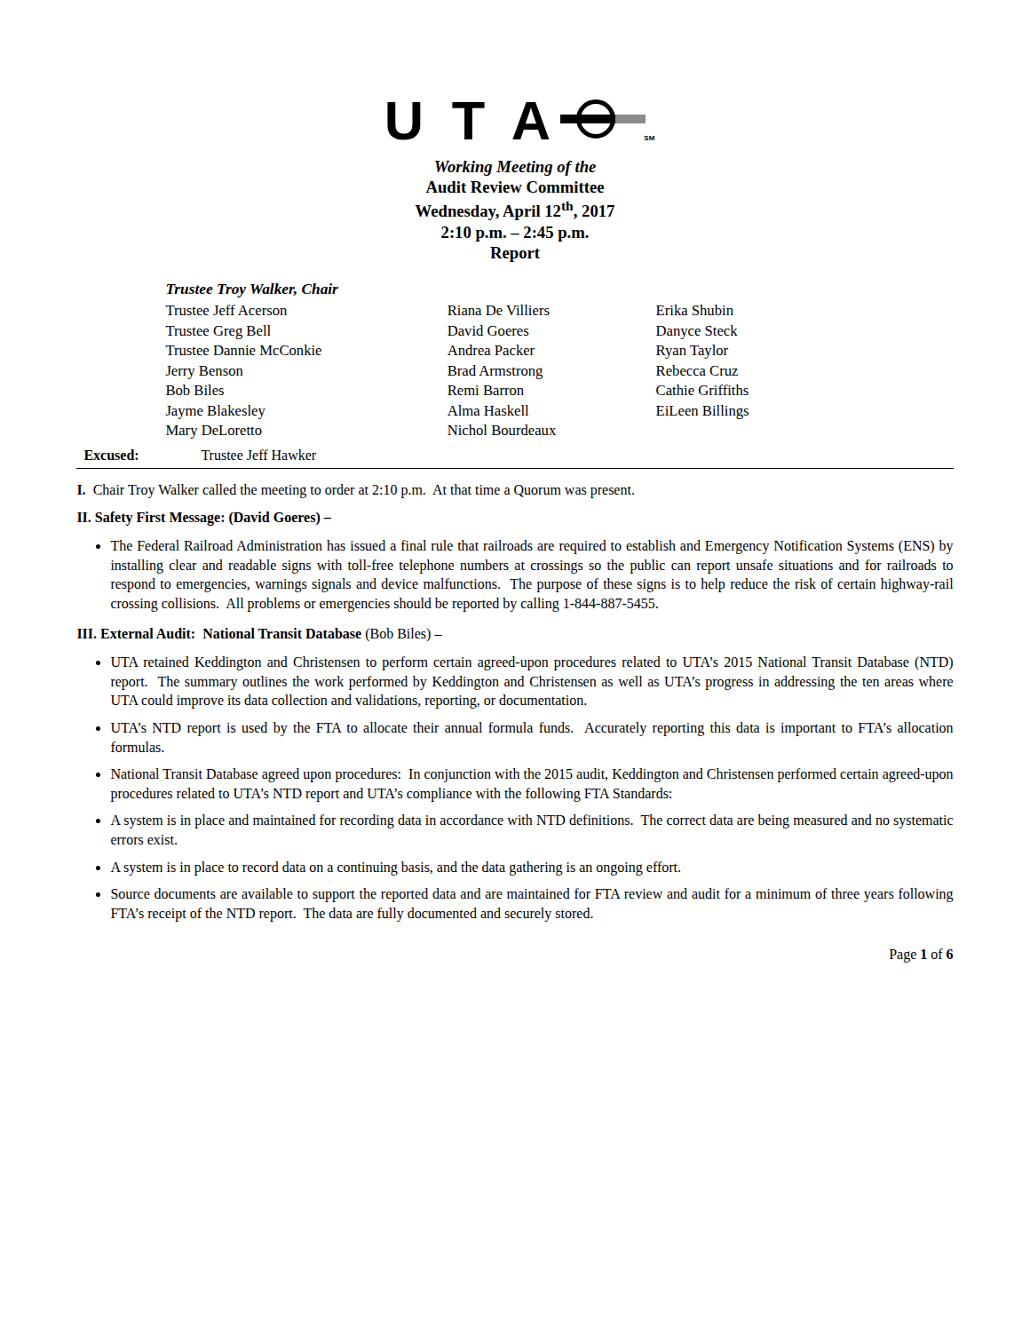U T A SM
Working Meeting of the
Audit Review Committee
Wednesday, April 12th, 2017
2:10 p.m. – 2:45 p.m.
Report
Trustee Troy Walker, Chair
| Trustee Jeff Acerson | Riana De Villiers | Erika Shubin |
| Trustee Greg Bell | David Goeres | Danyce Steck |
| Trustee Dannie McConkie | Andrea Packer | Ryan Taylor |
| Jerry Benson | Brad Armstrong | Rebecca Cruz |
| Bob Biles | Remi Barron | Cathie Griffiths |
| Jayme Blakesley | Alma Haskell | EiLeen Billings |
| Mary DeLoretto | Nichol Bourdeaux | |
Excused:
Trustee Jeff Hawker
I. Chair Troy Walker called the meeting to order at 2:10 p.m. At that time a Quorum was present.
II. Safety First Message: (David Goeres) –
The Federal Railroad Administration has issued a final rule that railroads are required to establish and Emergency Notification Systems (ENS) by installing clear and readable signs with toll-free telephone numbers at crossings so the public can report unsafe situations and for railroads to respond to emergencies, warnings signals and device malfunctions. The purpose of these signs is to help reduce the risk of certain highway-rail crossing collisions. All problems or emergencies should be reported by calling 1-844-887-5455.
III. External Audit: National Transit Database (Bob Biles) –
UTA retained Keddington and Christensen to perform certain agreed-upon procedures related to UTA’s 2015 National Transit Database (NTD) report. The summary outlines the work performed by Keddington and Christensen as well as UTA’s progress in addressing the ten areas where UTA could improve its data collection and validations, reporting, or documentation.
UTA’s NTD report is used by the FTA to allocate their annual formula funds. Accurately reporting this data is important to FTA’s allocation formulas.
National Transit Database agreed upon procedures: In conjunction with the 2015 audit, Keddington and Christensen performed certain agreed-upon procedures related to UTA’s NTD report and UTA’s compliance with the following FTA Standards:
A system is in place and maintained for recording data in accordance with NTD definitions. The correct data are being measured and no systematic errors exist.
A system is in place to record data on a continuing basis, and the data gathering is an ongoing effort.
Source documents are available to support the reported data and are maintained for FTA review and audit for a minimum of three years following FTA’s receipt of the NTD report. The data are fully documented and securely stored.
Page 1 of 6